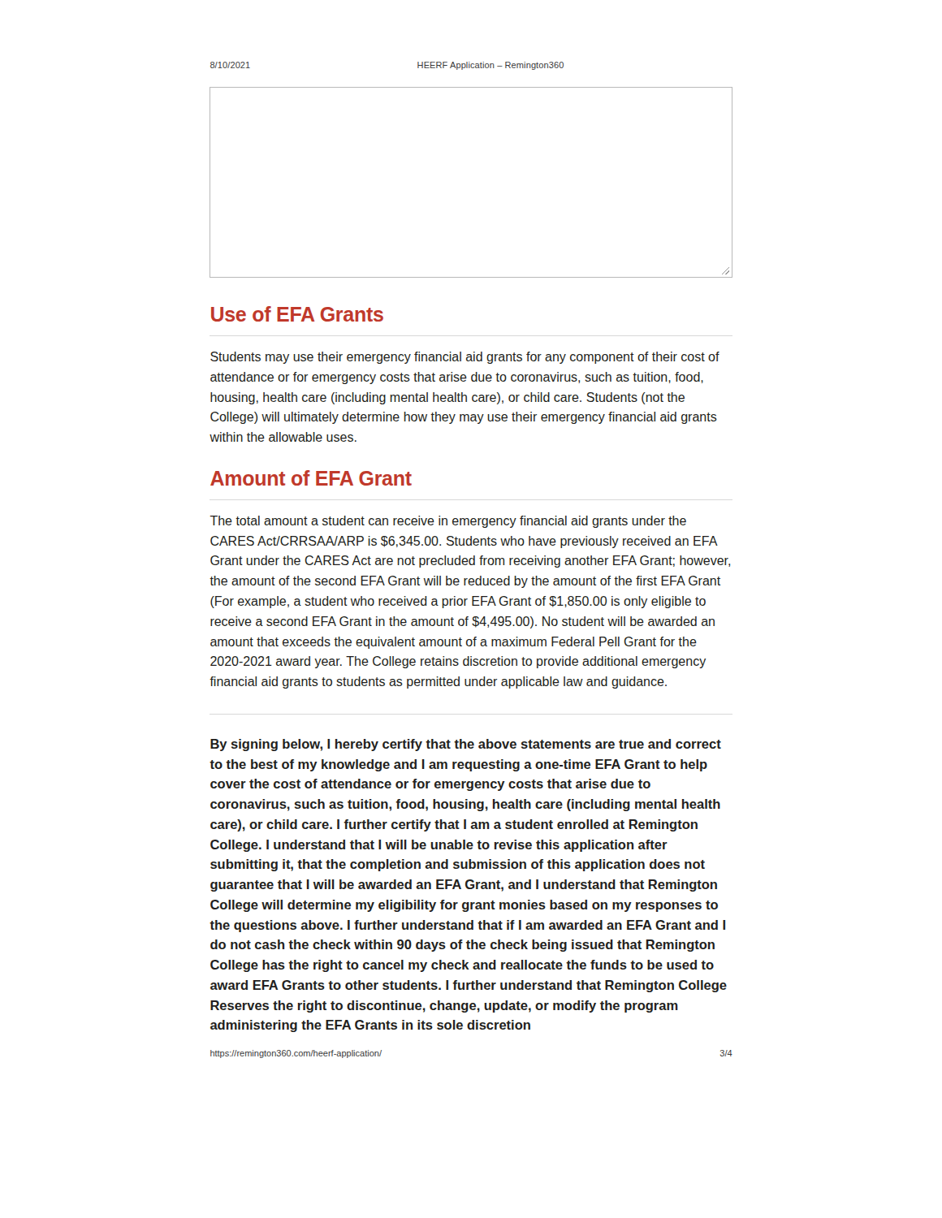8/10/2021 HEERF Application – Remington360
Use of EFA Grants
Students may use their emergency financial aid grants for any component of their cost of attendance or for emergency costs that arise due to coronavirus, such as tuition, food, housing, health care (including mental health care), or child care. Students (not the College) will ultimately determine how they may use their emergency financial aid grants within the allowable uses.
Amount of EFA Grant
The total amount a student can receive in emergency financial aid grants under the CARES Act/CRRSAA/ARP is $6,345.00. Students who have previously received an EFA Grant under the CARES Act are not precluded from receiving another EFA Grant; however, the amount of the second EFA Grant will be reduced by the amount of the first EFA Grant (For example, a student who received a prior EFA Grant of $1,850.00 is only eligible to receive a second EFA Grant in the amount of $4,495.00). No student will be awarded an amount that exceeds the equivalent amount of a maximum Federal Pell Grant for the 2020-2021 award year. The College retains discretion to provide additional emergency financial aid grants to students as permitted under applicable law and guidance.
By signing below, I hereby certify that the above statements are true and correct to the best of my knowledge and I am requesting a one-time EFA Grant to help cover the cost of attendance or for emergency costs that arise due to coronavirus, such as tuition, food, housing, health care (including mental health care), or child care. I further certify that I am a student enrolled at Remington College. I understand that I will be unable to revise this application after submitting it, that the completion and submission of this application does not guarantee that I will be awarded an EFA Grant, and I understand that Remington College will determine my eligibility for grant monies based on my responses to the questions above. I further understand that if I am awarded an EFA Grant and I do not cash the check within 90 days of the check being issued that Remington College has the right to cancel my check and reallocate the funds to be used to award EFA Grants to other students. I further understand that Remington College Reserves the right to discontinue, change, update, or modify the program administering the EFA Grants in its sole discretion
https://remington360.com/heerf-application/ 3/4